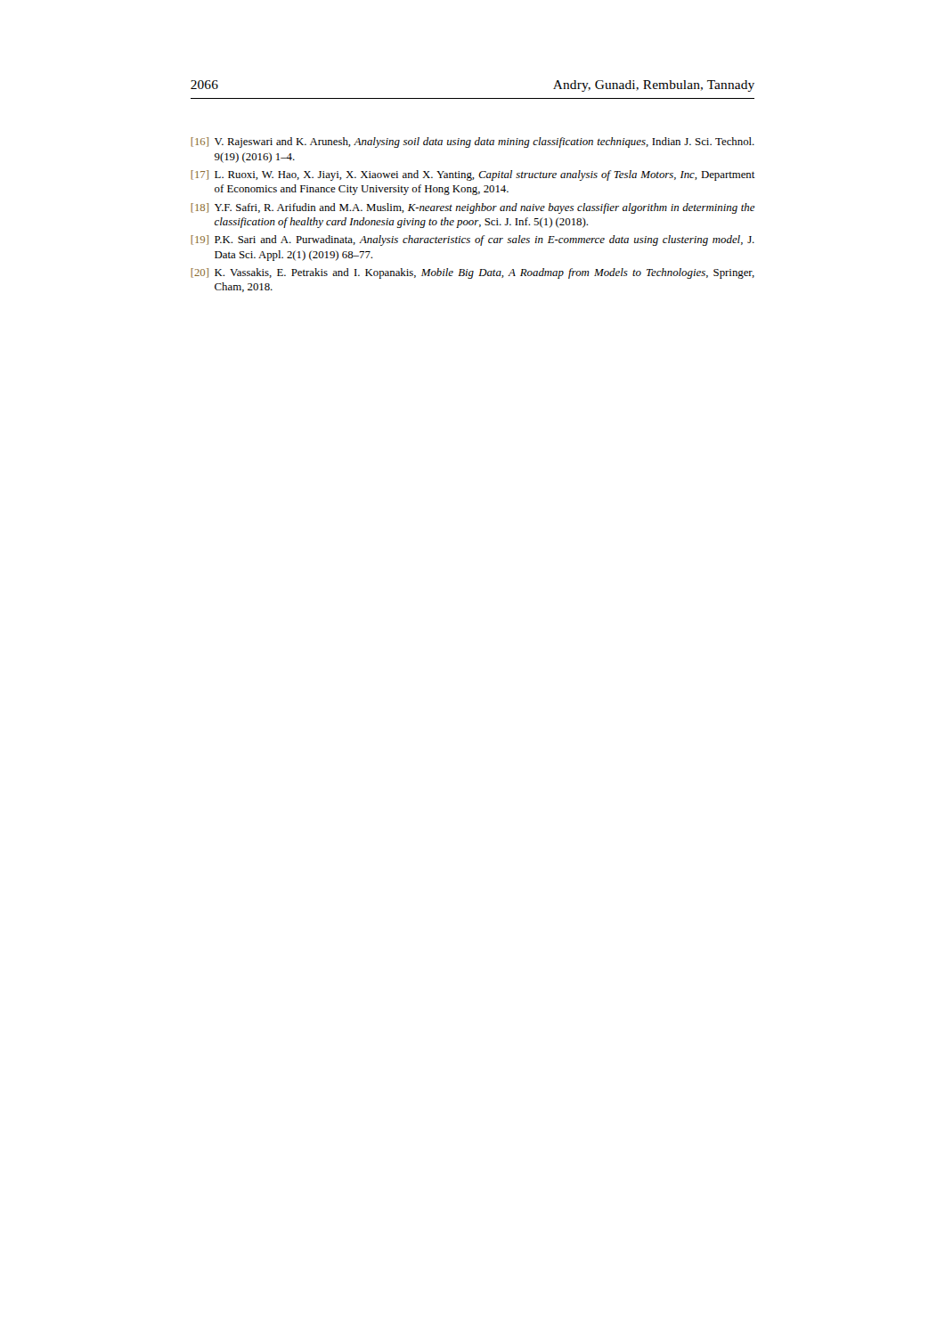2066 Andry, Gunadi, Rembulan, Tannady
[16] V. Rajeswari and K. Arunesh, Analysing soil data using data mining classification techniques, Indian J. Sci. Technol. 9(19) (2016) 1–4.
[17] L. Ruoxi, W. Hao, X. Jiayi, X. Xiaowei and X. Yanting, Capital structure analysis of Tesla Motors, Inc, Department of Economics and Finance City University of Hong Kong, 2014.
[18] Y.F. Safri, R. Arifudin and M.A. Muslim, K-nearest neighbor and naive bayes classifier algorithm in determining the classification of healthy card Indonesia giving to the poor, Sci. J. Inf. 5(1) (2018).
[19] P.K. Sari and A. Purwadinata, Analysis characteristics of car sales in E-commerce data using clustering model, J. Data Sci. Appl. 2(1) (2019) 68–77.
[20] K. Vassakis, E. Petrakis and I. Kopanakis, Mobile Big Data, A Roadmap from Models to Technologies, Springer, Cham, 2018.